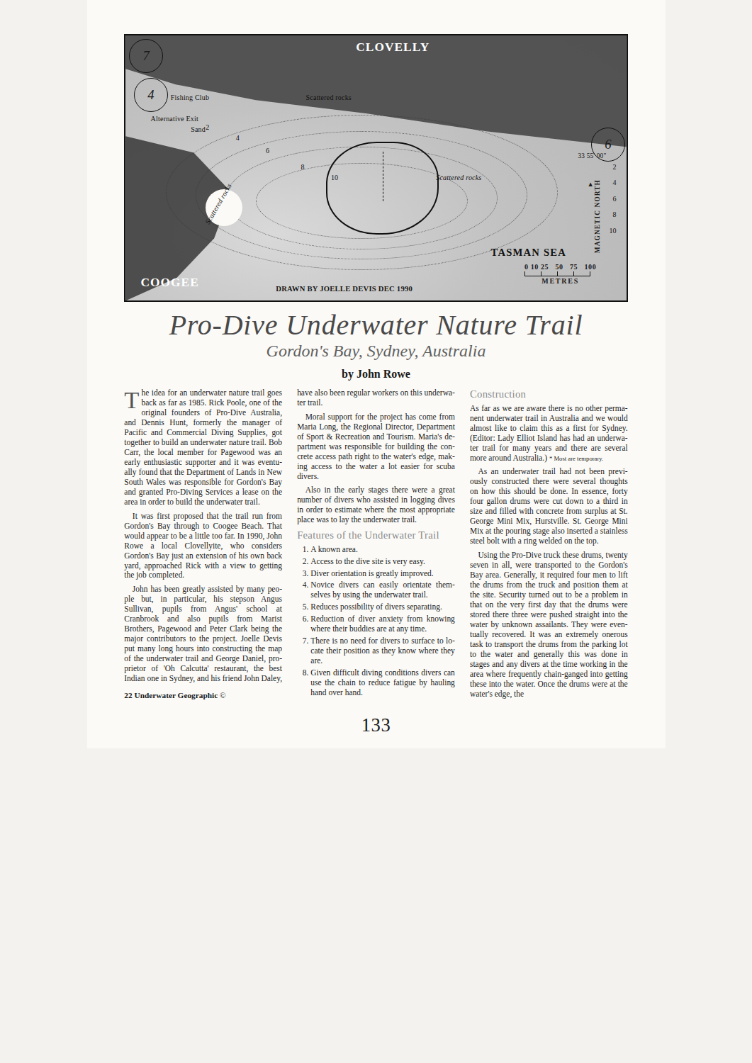CLOVELLY COOGEE TASMAN SEA Fishing Club Alternative Exit Sand Scattered rocks Scattered rocks Scattered rocks 33 55' 00" 2 4 6 8 10 2 4 6 8 10
MAGNETIC NORTH
0 10 25 50 75 100
METRES
DRAWN BY JOELLE DEVIS DEC 1990
7
4
6
Pro-Dive Underwater Nature Trail
Gordon's Bay, Sydney, Australia
by John Rowe
The idea for an underwater nature trail goes back as far as 1985. Rick Poole, one of the original founders of Pro-Dive Australia, and Dennis Hunt, formerly the manager of Pacific and Commercial Diving Supplies, got together to build an underwater nature trail. Bob Carr, the local member for Pagewood was an early enthusiastic supporter and it was eventually found that the Department of Lands in New South Wales was responsible for Gordon's Bay and granted Pro-Diving Services a lease on the area in order to build the underwater trail.
It was first proposed that the trail run from Gordon's Bay through to Coogee Beach. That would appear to be a little too far. In 1990, John Rowe a local Clovellyite, who considers Gordon's Bay just an extension of his own back yard, approached Rick with a view to getting the job completed.
John has been greatly assisted by many people but, in particular, his stepson Angus Sullivan, pupils from Angus' school at Cranbrook and also pupils from Marist Brothers, Pagewood and Peter Clark being the major contributors to the project. Joelle Devis put many long hours into constructing the map of the underwater trail and George Daniel, proprietor of 'Oh Calcutta' restaurant, the best Indian one in Sydney, and his friend John Daley, have also been regular workers on this underwater trail.
Moral support for the project has come from Maria Long, the Regional Director, Department of Sport & Recreation and Tourism. Maria's department was responsible for building the concrete access path right to the water's edge, making access to the water a lot easier for scuba divers.
Also in the early stages there were a great number of divers who assisted in logging dives in order to estimate where the most appropriate place was to lay the underwater trail.
Features of the Underwater Trail
A known area.
Access to the dive site is very easy.
Diver orientation is greatly improved.
Novice divers can easily orientate themselves by using the underwater trail.
Reduces possibility of divers separating.
Reduction of diver anxiety from knowing where their buddies are at any time.
There is no need for divers to surface to locate their position as they know where they are.
Given difficult diving conditions divers can use the chain to reduce fatigue by hauling hand over hand.
Construction
As far as we are aware there is no other permanent underwater trail in Australia and we would almost like to claim this as a first for Sydney. (Editor: Lady Elliot Island has had an underwater trail for many years and there are several more around Australia.) * Most are temporary.
As an underwater trail had not been previously constructed there were several thoughts on how this should be done. In essence, forty four gallon drums were cut down to a third in size and filled with concrete from surplus at St. George Mini Mix, Hurstville. St. George Mini Mix at the pouring stage also inserted a stainless steel bolt with a ring welded on the top.
Using the Pro-Dive truck these drums, twenty seven in all, were transported to the Gordon's Bay area. Generally, it required four men to lift the drums from the truck and position them at the site. Security turned out to be a problem in that on the very first day that the drums were stored there three were pushed straight into the water by unknown assailants. They were eventually recovered. It was an extremely onerous task to transport the drums from the parking lot to the water and generally this was done in stages and any divers at the time working in the area where frequently chain-ganged into getting these into the water. Once the drums were at the water's edge, the
22 Underwater Geographic ©
133